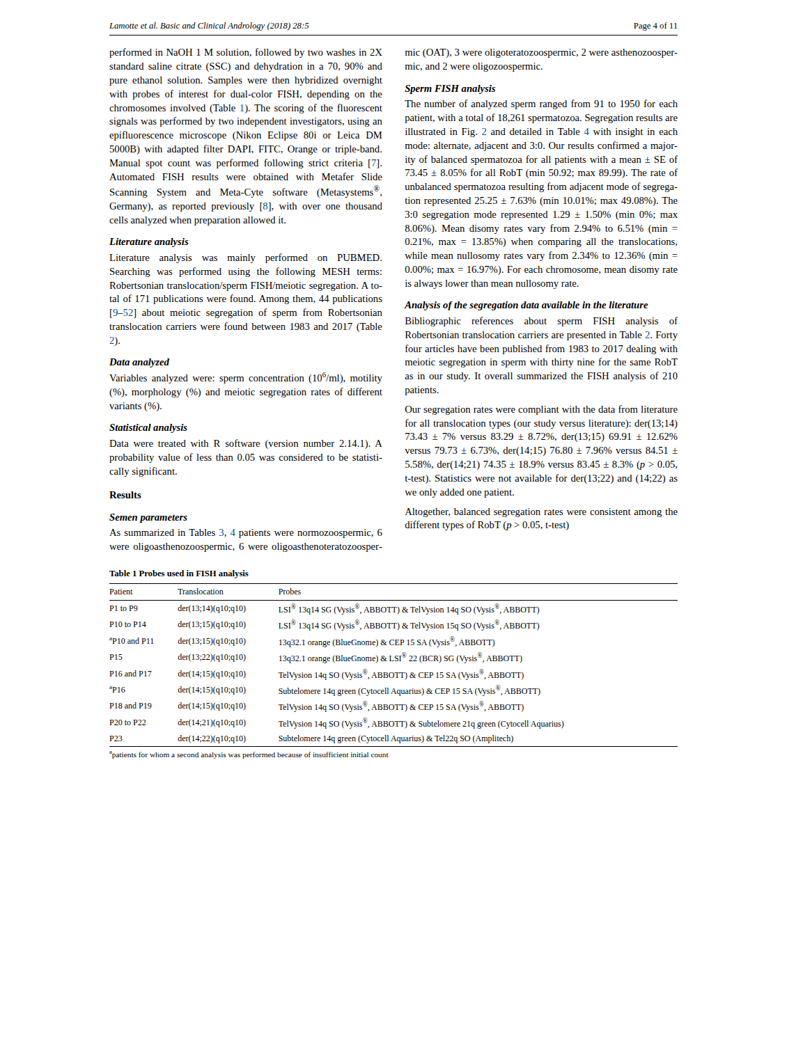Lamotte et al. Basic and Clinical Andrology (2018) 28:5 Page 4 of 11
performed in NaOH 1 M solution, followed by two washes in 2X standard saline citrate (SSC) and dehydration in a 70, 90% and pure ethanol solution. Samples were then hybridized overnight with probes of interest for dual-color FISH, depending on the chromosomes involved (Table 1). The scoring of the fluorescent signals was performed by two independent investigators, using an epifluorescence microscope (Nikon Eclipse 80i or Leica DM 5000B) with adapted filter DAPI, FITC, Orange or triple-band. Manual spot count was performed following strict criteria [7]. Automated FISH results were obtained with Metafer Slide Scanning System and Meta-Cyte software (Metasystems®, Germany), as reported previously [8], with over one thousand cells analyzed when preparation allowed it.
Literature analysis
Literature analysis was mainly performed on PUBMED. Searching was performed using the following MESH terms: Robertsonian translocation/sperm FISH/meiotic segregation. A total of 171 publications were found. Among them, 44 publications [9–52] about meiotic segregation of sperm from Robertsonian translocation carriers were found between 1983 and 2017 (Table 2).
Data analyzed
Variables analyzed were: sperm concentration (106/ml), motility (%), morphology (%) and meiotic segregation rates of different variants (%).
Statistical analysis
Data were treated with R software (version number 2.14.1). A probability value of less than 0.05 was considered to be statistically significant.
Results
Semen parameters
As summarized in Tables 3, 4 patients were normozoospermic, 6 were oligoasthenozoospermic, 6 were oligoasthenoteratozoospermic (OAT), 3 were oligoteratozoospermic, 2 were asthenozoospermic, and 2 were oligozoospermic.
Sperm FISH analysis
The number of analyzed sperm ranged from 91 to 1950 for each patient, with a total of 18,261 spermatozoa. Segregation results are illustrated in Fig. 2 and detailed in Table 4 with insight in each mode: alternate, adjacent and 3:0. Our results confirmed a majority of balanced spermatozoa for all patients with a mean ± SE of 73.45 ± 8.05% for all RobT (min 50.92; max 89.99). The rate of unbalanced spermatozoa resulting from adjacent mode of segregation represented 25.25 ± 7.63% (min 10.01%; max 49.08%). The 3:0 segregation mode represented 1.29 ± 1.50% (min 0%; max 8.06%). Mean disomy rates vary from 2.94% to 6.51% (min = 0.21%, max = 13.85%) when comparing all the translocations, while mean nullosomy rates vary from 2.34% to 12.36% (min = 0.00%; max = 16.97%). For each chromosome, mean disomy rate is always lower than mean nullosomy rate.
Analysis of the segregation data available in the literature
Bibliographic references about sperm FISH analysis of Robertsonian translocation carriers are presented in Table 2. Forty four articles have been published from 1983 to 2017 dealing with meiotic segregation in sperm with thirty nine for the same RobT as in our study. It overall summarized the FISH analysis of 210 patients.
Our segregation rates were compliant with the data from literature for all translocation types (our study versus literature): der(13;14) 73.43 ± 7% versus 83.29 ± 8.72%, der(13;15) 69.91 ± 12.62% versus 79.73 ± 6.73%, der(14;15) 76.80 ± 7.96% versus 84.51 ± 5.58%, der(14;21) 74.35 ± 18.9% versus 83.45 ± 8.3% (p > 0.05, t-test). Statistics were not available for der(13;22) and (14;22) as we only added one patient.
Altogether, balanced segregation rates were consistent among the different types of RobT (p > 0.05, t-test)
Table 1 Probes used in FISH analysis
| Patient | Translocation | Probes |
| --- | --- | --- |
| P1 to P9 | der(13;14)(q10;q10) | LSI ® 13q14 SG (Vysis ® , ABBOTT) & TelVysion 14q SO (Vysis ® , ABBOTT) |
| P10 to P14 | der(13;15)(q10;q10) | LSI ® 13q14 SG (Vysis ® , ABBOTT) & TelVysion 15q SO (Vysis ® , ABBOTT) |
| a P10 and P11 | der(13;15)(q10;q10) | 13q32.1 orange (BlueGnome) & CEP 15 SA (Vysis ® , ABBOTT) |
| P15 | der(13;22)(q10;q10) | 13q32.1 orange (BlueGnome) & LSI ® 22 (BCR) SG (Vysis ® , ABBOTT) |
| P16 and P17 | der(14;15)(q10;q10) | TelVysion 14q SO (Vysis ® , ABBOTT) & CEP 15 SA (Vysis ® , ABBOTT) |
| a P16 | der(14;15)(q10;q10) | Subtelomere 14q green (Cytocell Aquarius) & CEP 15 SA (Vysis ® , ABBOTT) |
| P18 and P19 | der(14;15)(q10;q10) | TelVysion 14q SO (Vysis ® , ABBOTT) & CEP 15 SA (Vysis ® , ABBOTT) |
| P20 to P22 | der(14;21)(q10;q10) | TelVysion 14q SO (Vysis ® , ABBOTT) & Subtelomere 21q green (Cytocell Aquarius) |
| P23 | der(14;22)(q10;q10) | Subtelomere 14q green (Cytocell Aquarius) & Tel22q SO (Amplitech) |
apatients for whom a second analysis was performed because of insufficient initial count